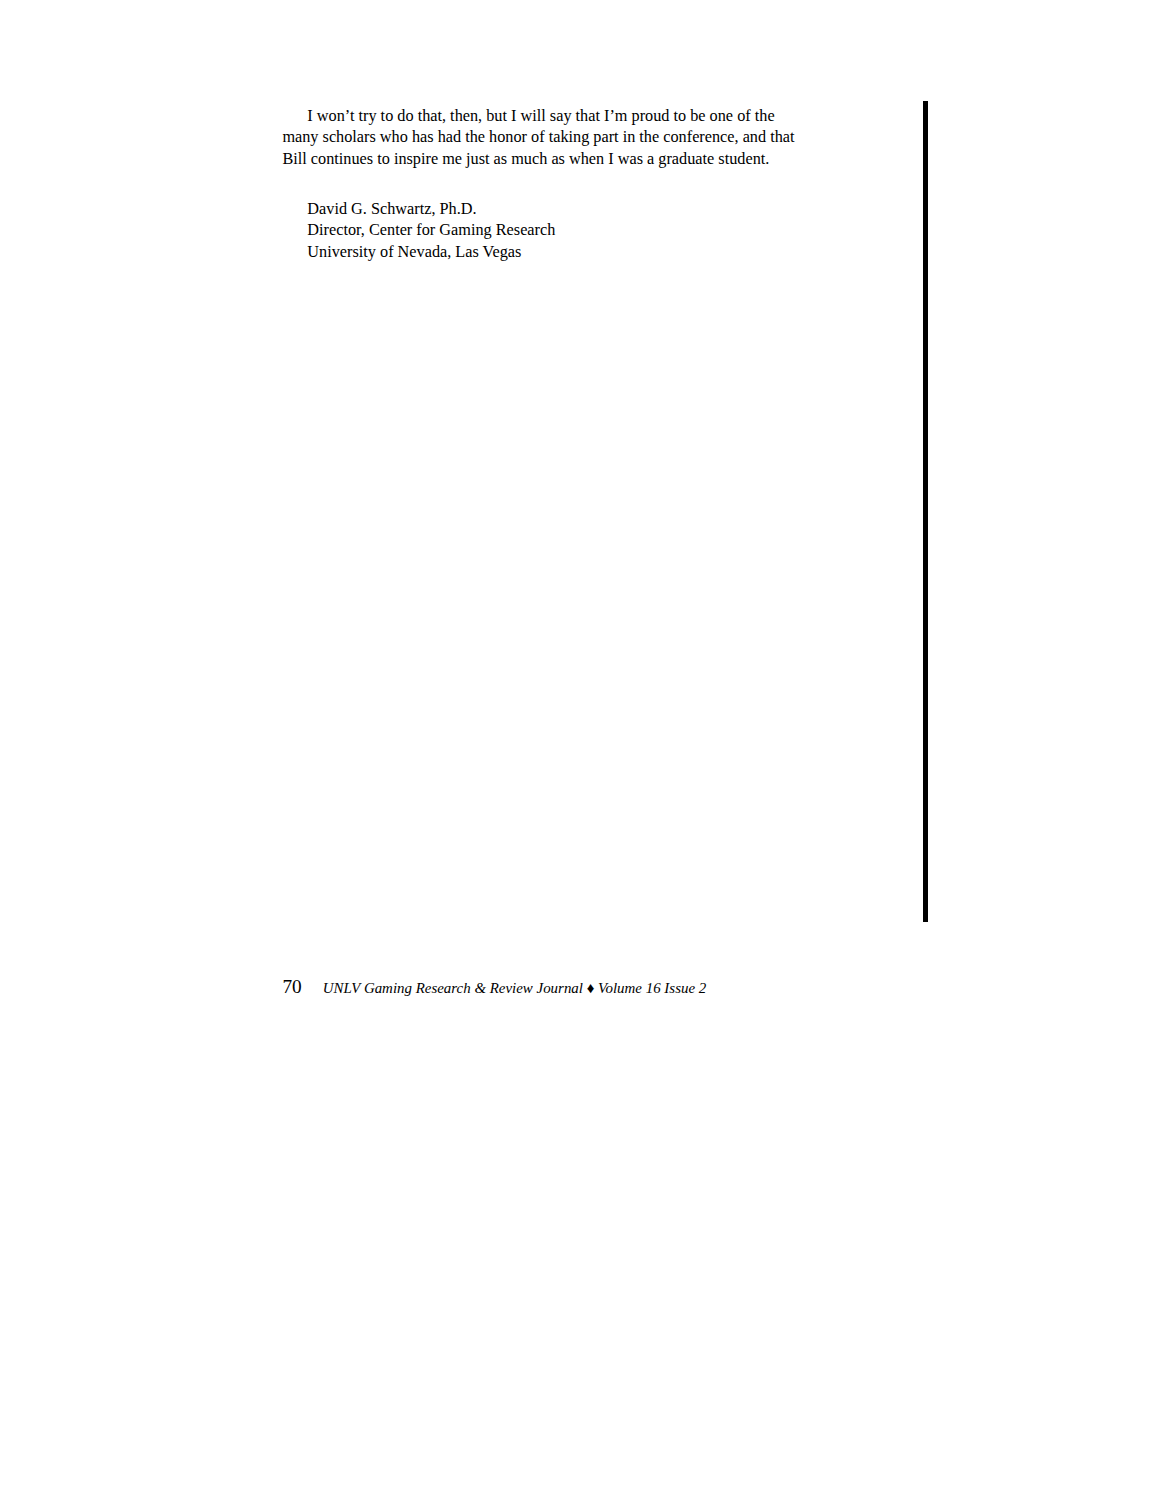I won’t try to do that, then, but I will say that I’m proud to be one of the many scholars who has had the honor of taking part in the conference, and that Bill continues to inspire me just as much as when I was a graduate student.
David G. Schwartz, Ph.D.
Director, Center for Gaming Research
University of Nevada, Las Vegas
70 UNLV Gaming Research & Review Journal ♦ Volume 16 Issue 2